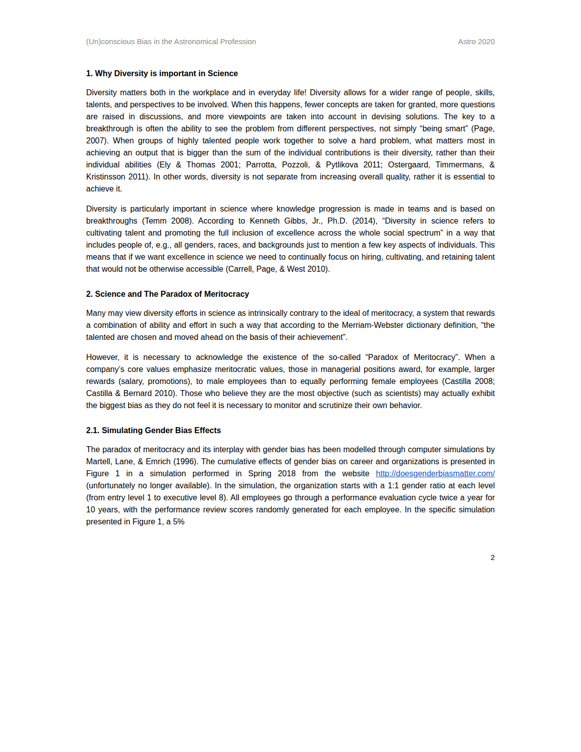(Un)conscious Bias in the Astronomical Profession Astro 2020
1. Why Diversity is important in Science
Diversity matters both in the workplace and in everyday life! Diversity allows for a wider range of people, skills, talents, and perspectives to be involved. When this happens, fewer concepts are taken for granted, more questions are raised in discussions, and more viewpoints are taken into account in devising solutions. The key to a breakthrough is often the ability to see the problem from different perspectives, not simply “being smart” (Page, 2007). When groups of highly talented people work together to solve a hard problem, what matters most in achieving an output that is bigger than the sum of the individual contributions is their diversity, rather than their individual abilities (Ely & Thomas 2001; Parrotta, Pozzoli, & Pytlikova 2011; Ostergaard, Timmermans, & Kristinsson 2011). In other words, diversity is not separate from increasing overall quality, rather it is essential to achieve it.
Diversity is particularly important in science where knowledge progression is made in teams and is based on breakthroughs (Temm 2008). According to Kenneth Gibbs, Jr., Ph.D. (2014), “Diversity in science refers to cultivating talent and promoting the full inclusion of excellence across the whole social spectrum” in a way that includes people of, e.g., all genders, races, and backgrounds just to mention a few key aspects of individuals. This means that if we want excellence in science we need to continually focus on hiring, cultivating, and retaining talent that would not be otherwise accessible (Carrell, Page, & West 2010).
2. Science and The Paradox of Meritocracy
Many may view diversity efforts in science as intrinsically contrary to the ideal of meritocracy, a system that rewards a combination of ability and effort in such a way that according to the Merriam-Webster dictionary definition, “the talented are chosen and moved ahead on the basis of their achievement”.
However, it is necessary to acknowledge the existence of the so-called “Paradox of Meritocracy”. When a company’s core values emphasize meritocratic values, those in managerial positions award, for example, larger rewards (salary, promotions), to male employees than to equally performing female employees (Castilla 2008; Castilla & Bernard 2010). Those who believe they are the most objective (such as scientists) may actually exhibit the biggest bias as they do not feel it is necessary to monitor and scrutinize their own behavior.
2.1. Simulating Gender Bias Effects
The paradox of meritocracy and its interplay with gender bias has been modelled through computer simulations by Martell, Lane, & Emrich (1996). The cumulative effects of gender bias on career and organizations is presented in Figure 1 in a simulation performed in Spring 2018 from the website http://doesgenderbiasmatter.com/ (unfortunately no longer available). In the simulation, the organization starts with a 1:1 gender ratio at each level (from entry level 1 to executive level 8). All employees go through a performance evaluation cycle twice a year for 10 years, with the performance review scores randomly generated for each employee. In the specific simulation presented in Figure 1, a 5%
2